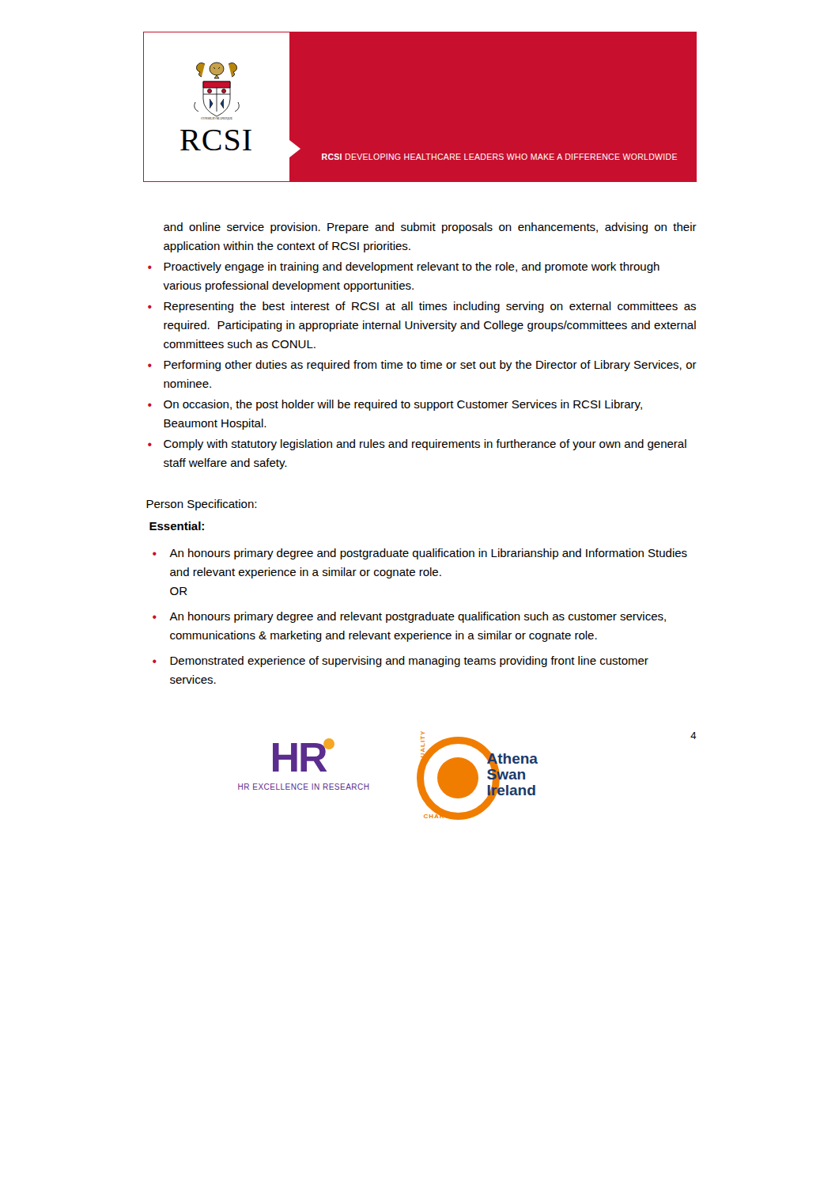CONSILIO MANUQUE
RCSI
RCSI DEVELOPING HEALTHCARE LEADERS WHO MAKE A DIFFERENCE WORLDWIDE
and online service provision. Prepare and submit proposals on enhancements, advising on their application within the context of RCSI priorities.
Proactively engage in training and development relevant to the role, and promote work through various professional development opportunities.
Representing the best interest of RCSI at all times including serving on external committees as required. Participating in appropriate internal University and College groups/committees and external committees such as CONUL.
Performing other duties as required from time to time or set out by the Director of Library Services, or nominee.
On occasion, the post holder will be required to support Customer Services in RCSI Library, Beaumont Hospital.
Comply with statutory legislation and rules and requirements in furtherance of your own and general staff welfare and safety.
Person Specification:
Essential:
An honours primary degree and postgraduate qualification in Librarianship and Information Studies and relevant experience in a similar or cognate role.
OR
An honours primary degree and relevant postgraduate qualification such as customer services, communications & marketing and relevant experience in a similar or cognate role.
Demonstrated experience of supervising and managing teams providing front line customer services.
4
HR
HR EXCELLENCE IN RESEARCH
Athena
Swan
Ireland
EQUALITY
CHARTER